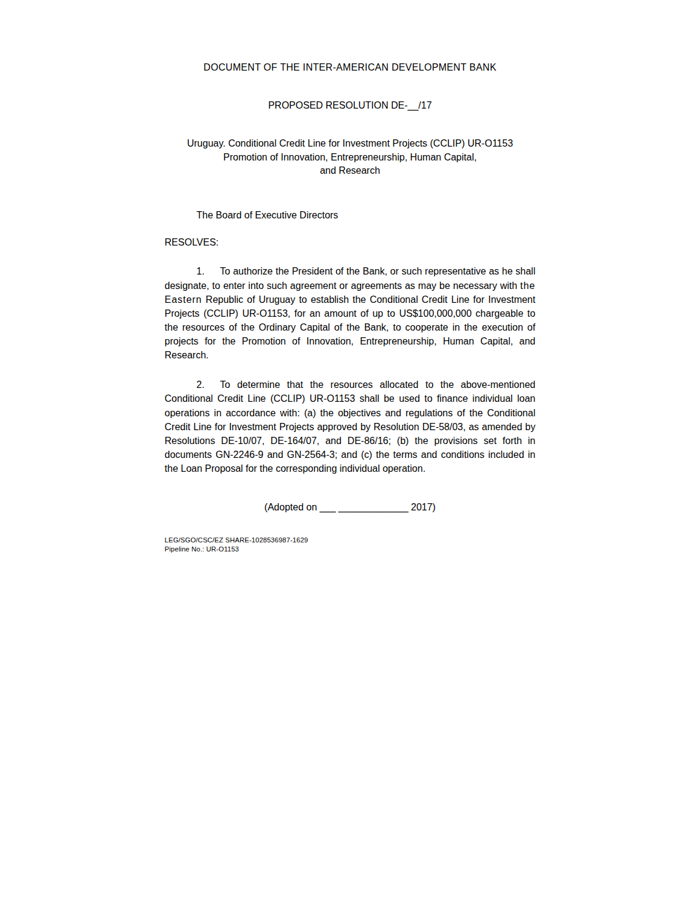DOCUMENT OF THE INTER-AMERICAN DEVELOPMENT BANK
PROPOSED RESOLUTION DE-__/17
Uruguay. Conditional Credit Line for Investment Projects (CCLIP) UR-O1153
Promotion of Innovation, Entrepreneurship, Human Capital,
and Research
The Board of Executive Directors
RESOLVES:
1. To authorize the President of the Bank, or such representative as he shall designate, to enter into such agreement or agreements as may be necessary with the Eastern Republic of Uruguay to establish the Conditional Credit Line for Investment Projects (CCLIP) UR-O1153, for an amount of up to US$100,000,000 chargeable to the resources of the Ordinary Capital of the Bank, to cooperate in the execution of projects for the Promotion of Innovation, Entrepreneurship, Human Capital, and Research.
2. To determine that the resources allocated to the above-mentioned Conditional Credit Line (CCLIP) UR-O1153 shall be used to finance individual loan operations in accordance with: (a) the objectives and regulations of the Conditional Credit Line for Investment Projects approved by Resolution DE-58/03, as amended by Resolutions DE-10/07, DE-164/07, and DE-86/16; (b) the provisions set forth in documents GN-2246-9 and GN-2564-3; and (c) the terms and conditions included in the Loan Proposal for the corresponding individual operation.
(Adopted on ___ _____________ 2017)
LEG/SGO/CSC/EZ SHARE-1028536987-1629
Pipeline No.: UR-O1153